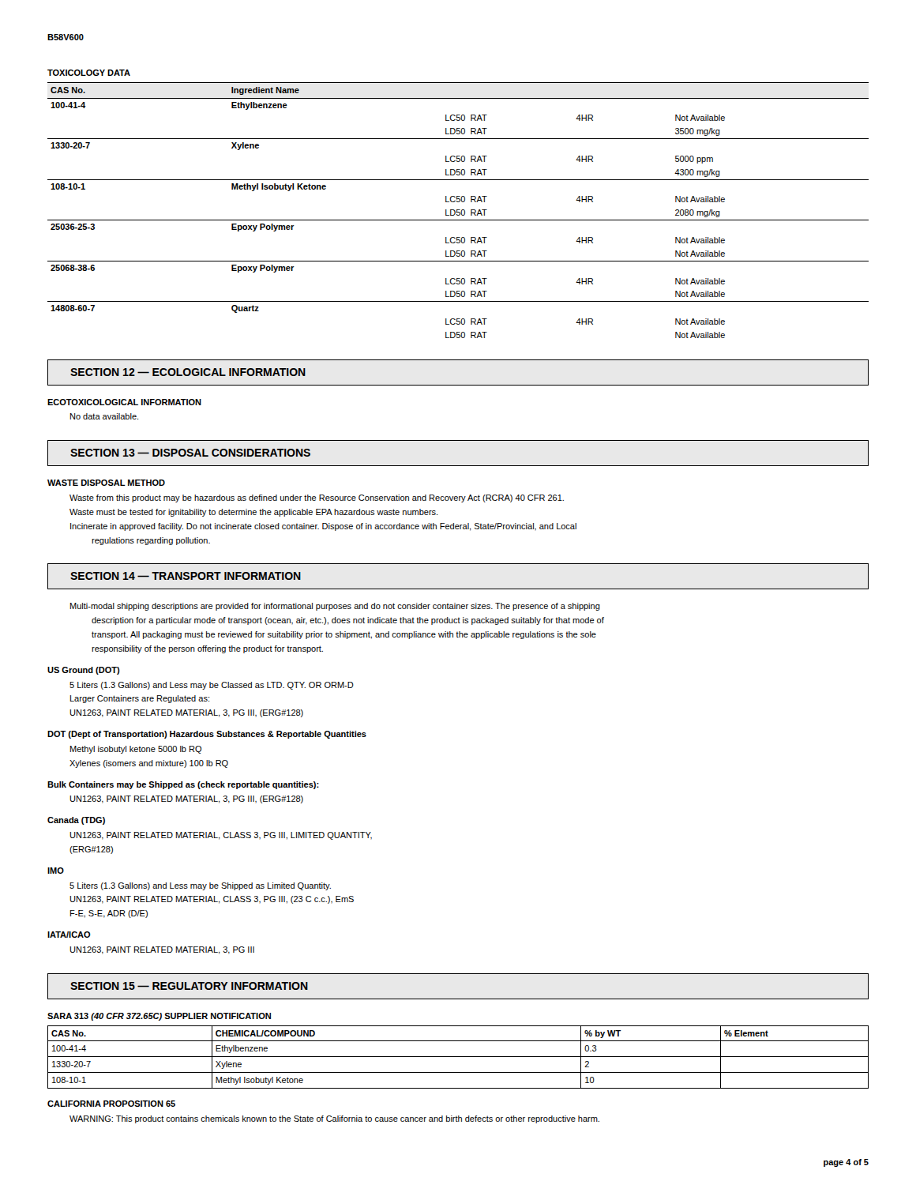B58V600
TOXICOLOGY DATA
| CAS No. | Ingredient Name | | | |
| --- | --- | --- | --- | --- |
| 100-41-4 | Ethylbenzene | | | |
| | | LC50 RAT | 4HR | Not Available |
| | | LD50 RAT | | 3500 mg/kg |
| 1330-20-7 | Xylene | | | |
| | | LC50 RAT | 4HR | 5000 ppm |
| | | LD50 RAT | | 4300 mg/kg |
| 108-10-1 | Methyl Isobutyl Ketone | | | |
| | | LC50 RAT | 4HR | Not Available |
| | | LD50 RAT | | 2080 mg/kg |
| 25036-25-3 | Epoxy Polymer | | | |
| | | LC50 RAT | 4HR | Not Available |
| | | LD50 RAT | | Not Available |
| 25068-38-6 | Epoxy Polymer | | | |
| | | LC50 RAT | 4HR | Not Available |
| | | LD50 RAT | | Not Available |
| 14808-60-7 | Quartz | | | |
| | | LC50 RAT | 4HR | Not Available |
| | | LD50 RAT | | Not Available |
SECTION 12 — ECOLOGICAL INFORMATION
ECOTOXICOLOGICAL INFORMATION
No data available.
SECTION 13 — DISPOSAL CONSIDERATIONS
WASTE DISPOSAL METHOD
Waste from this product may be hazardous as defined under the Resource Conservation and Recovery Act (RCRA) 40 CFR 261.
Waste must be tested for ignitability to determine the applicable EPA hazardous waste numbers.
Incinerate in approved facility. Do not incinerate closed container. Dispose of in accordance with Federal, State/Provincial, and Local
regulations regarding pollution.
SECTION 14 — TRANSPORT INFORMATION
Multi-modal shipping descriptions are provided for informational purposes and do not consider container sizes. The presence of a shipping
description for a particular mode of transport (ocean, air, etc.), does not indicate that the product is packaged suitably for that mode of
transport. All packaging must be reviewed for suitability prior to shipment, and compliance with the applicable regulations is the sole
responsibility of the person offering the product for transport.
US Ground (DOT)
5 Liters (1.3 Gallons) and Less may be Classed as LTD. QTY. OR ORM-D
Larger Containers are Regulated as:
UN1263, PAINT RELATED MATERIAL, 3, PG III, (ERG#128)
DOT (Dept of Transportation) Hazardous Substances & Reportable Quantities
Methyl isobutyl ketone 5000 lb RQ
Xylenes (isomers and mixture) 100 lb RQ
Bulk Containers may be Shipped as (check reportable quantities):
UN1263, PAINT RELATED MATERIAL, 3, PG III, (ERG#128)
Canada (TDG)
UN1263, PAINT RELATED MATERIAL, CLASS 3, PG III, LIMITED QUANTITY,
(ERG#128)
IMO
5 Liters (1.3 Gallons) and Less may be Shipped as Limited Quantity.
UN1263, PAINT RELATED MATERIAL, CLASS 3, PG III, (23 C c.c.), EmS
F-E, S-E, ADR (D/E)
IATA/ICAO
UN1263, PAINT RELATED MATERIAL, 3, PG III
SECTION 15 — REGULATORY INFORMATION
SARA 313 (40 CFR 372.65C) SUPPLIER NOTIFICATION
| CAS No. | CHEMICAL/COMPOUND | % by WT | % Element |
| --- | --- | --- | --- |
| 100-41-4 | Ethylbenzene | 0.3 | |
| 1330-20-7 | Xylene | 2 | |
| 108-10-1 | Methyl Isobutyl Ketone | 10 | |
CALIFORNIA PROPOSITION 65
WARNING: This product contains chemicals known to the State of California to cause cancer and birth defects or other reproductive harm.
page 4 of 5